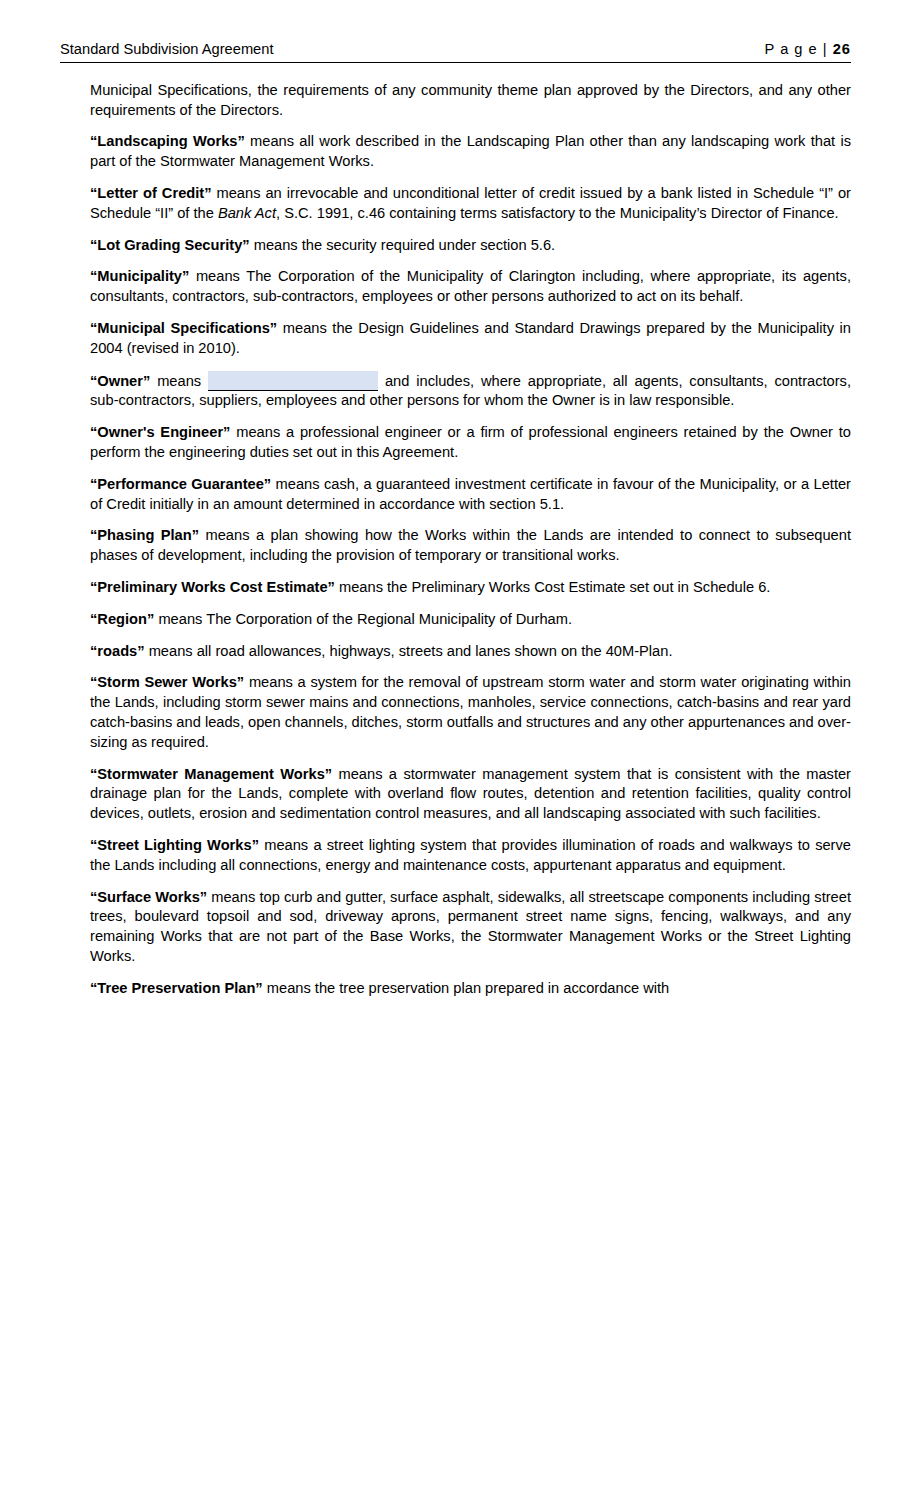Standard Subdivision Agreement P a g e | 26
Municipal Specifications, the requirements of any community theme plan approved by the Directors, and any other requirements of the Directors.
“Landscaping Works” means all work described in the Landscaping Plan other than any landscaping work that is part of the Stormwater Management Works.
“Letter of Credit” means an irrevocable and unconditional letter of credit issued by a bank listed in Schedule “I” or Schedule “II” of the Bank Act, S.C. 1991, c.46 containing terms satisfactory to the Municipality’s Director of Finance.
“Lot Grading Security” means the security required under section 5.6.
“Municipality” means The Corporation of the Municipality of Clarington including, where appropriate, its agents, consultants, contractors, sub-contractors, employees or other persons authorized to act on its behalf.
“Municipal Specifications” means the Design Guidelines and Standard Drawings prepared by the Municipality in 2004 (revised in 2010).
“Owner” means and includes, where appropriate, all agents, consultants, contractors, sub-contractors, suppliers, employees and other persons for whom the Owner is in law responsible.
“Owner's Engineer” means a professional engineer or a firm of professional engineers retained by the Owner to perform the engineering duties set out in this Agreement.
“Performance Guarantee” means cash, a guaranteed investment certificate in favour of the Municipality, or a Letter of Credit initially in an amount determined in accordance with section 5.1.
“Phasing Plan” means a plan showing how the Works within the Lands are intended to connect to subsequent phases of development, including the provision of temporary or transitional works.
“Preliminary Works Cost Estimate” means the Preliminary Works Cost Estimate set out in Schedule 6.
“Region” means The Corporation of the Regional Municipality of Durham.
“roads” means all road allowances, highways, streets and lanes shown on the 40M-Plan.
“Storm Sewer Works” means a system for the removal of upstream storm water and storm water originating within the Lands, including storm sewer mains and connections, manholes, service connections, catch-basins and rear yard catch-basins and leads, open channels, ditches, storm outfalls and structures and any other appurtenances and over-sizing as required.
“Stormwater Management Works” means a stormwater management system that is consistent with the master drainage plan for the Lands, complete with overland flow routes, detention and retention facilities, quality control devices, outlets, erosion and sedimentation control measures, and all landscaping associated with such facilities.
“Street Lighting Works” means a street lighting system that provides illumination of roads and walkways to serve the Lands including all connections, energy and maintenance costs, appurtenant apparatus and equipment.
“Surface Works” means top curb and gutter, surface asphalt, sidewalks, all streetscape components including street trees, boulevard topsoil and sod, driveway aprons, permanent street name signs, fencing, walkways, and any remaining Works that are not part of the Base Works, the Stormwater Management Works or the Street Lighting Works.
“Tree Preservation Plan” means the tree preservation plan prepared in accordance with